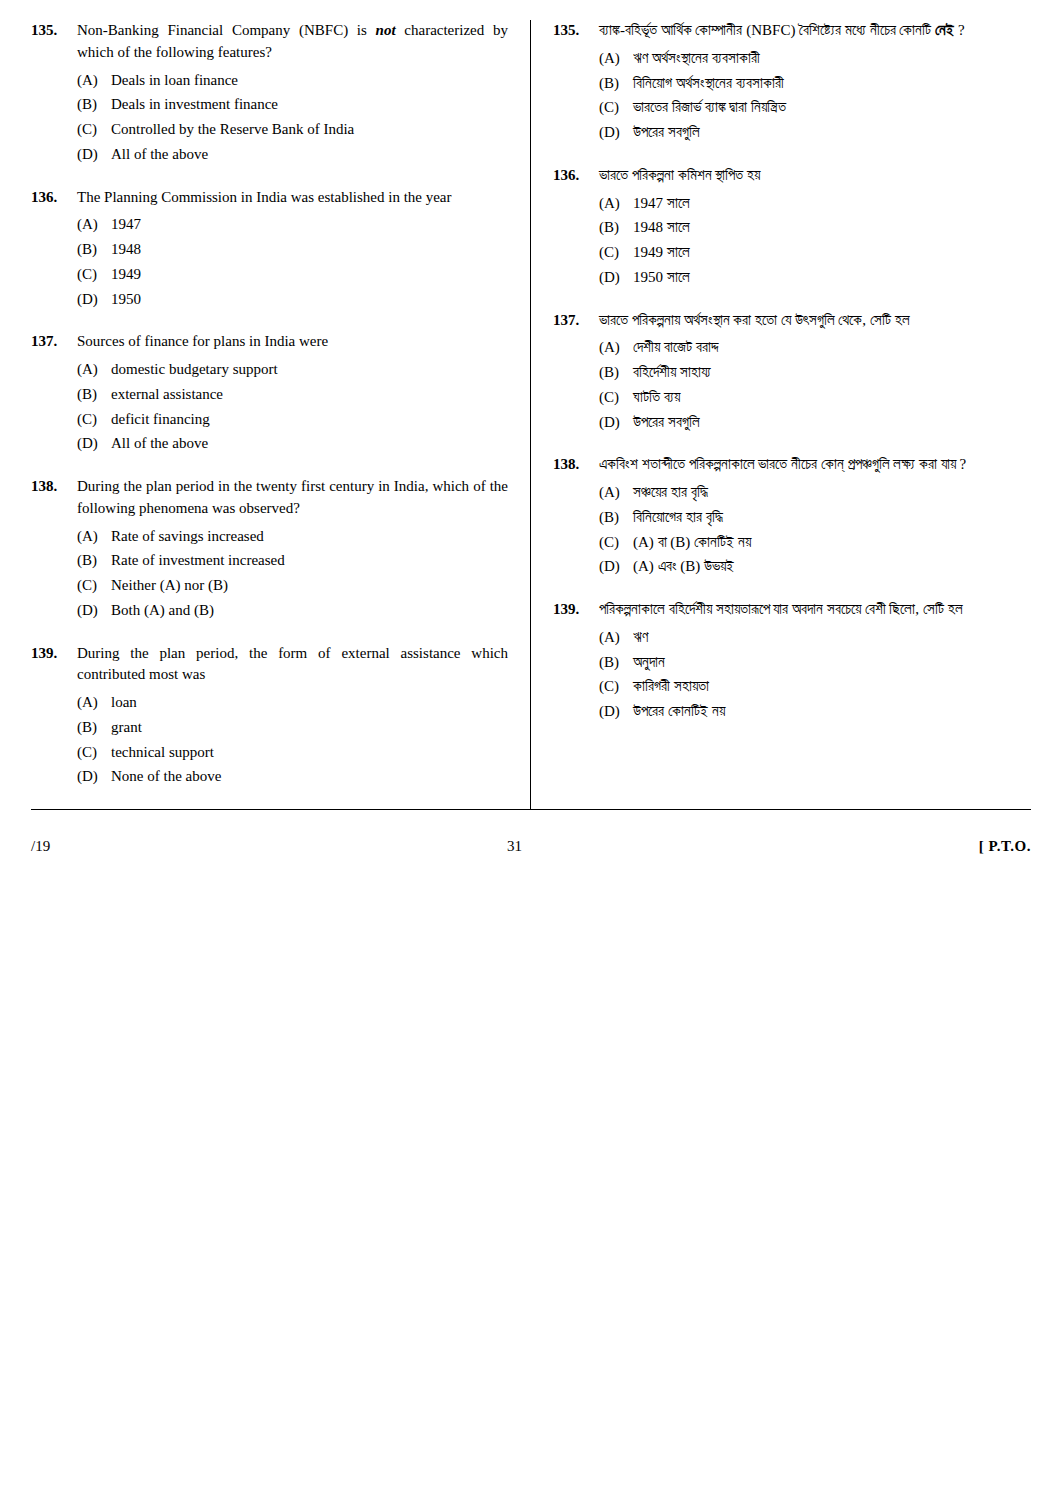135.
Non-Banking Financial Company (NBFC) is not characterized by which of the following features?
(A) Deals in loan finance
(B) Deals in investment finance
(C) Controlled by the Reserve Bank of India
(D) All of the above
136.
The Planning Commission in India was established in the year
(A) 1947
(B) 1948
(C) 1949
(D) 1950
137.
Sources of finance for plans in India were
(A) domestic budgetary support
(B) external assistance
(C) deficit financing
(D) All of the above
138.
During the plan period in the twenty first century in India, which of the following phenomena was observed?
(A) Rate of savings increased
(B) Rate of investment increased
(C) Neither (A) nor (B)
(D) Both (A) and (B)
139.
During the plan period, the form of external assistance which contributed most was
(A) loan
(B) grant
(C) technical support
(D) None of the above
135.
ব্যাঙ্ক-বহির্ভূত আর্থিক কোম্পানীর (NBFC) বৈশিষ্ট্যের মধ্যে নীচের কোনটি নেই ?
(A) ঋণ অর্থসংস্থানের ব্যবসাকারী
(B) বিনিয়োগ অর্থসংস্থানের ব্যবসাকারী
(C) ভারতের রিজার্ভ ব্যাঙ্ক দ্বারা নিয়ন্ত্রিত
(D) উপরের সবগুলি
136.
ভারতে পরিকল্পনা কমিশন স্থাপিত হয়
(A) 1947 সালে
(B) 1948 সালে
(C) 1949 সালে
(D) 1950 সালে
137.
ভারতে পরিকল্পনায় অর্থসংস্থান করা হতো যে উৎসগুলি থেকে, সেটি হল
(A) দেশীয় বাজেট বরাদ্দ
(B) বহির্দেশীয় সাহায্য
(C) ঘাটতি ব্যয়
(D) উপরের সবগুলি
138.
একবিংশ শতাব্দীতে পরিকল্পনাকালে ভারতে নীচের কোন্ প্রপঞ্চগুলি লক্ষ্য করা যায় ?
(A) সঞ্চয়ের হার বৃদ্ধি
(B) বিনিয়োগের হার বৃদ্ধি
(C)(A) বা (B) কোনটিই নয়
(D)(A) এবং (B) উভয়ই
139.
পরিকল্পনাকালে বহির্দেশীয় সহায়তারূপে যার অবদান সবচেয়ে বেশী ছিলো, সেটি হল
(A) ঋণ
(B) অনুদান
(C) কারিগরী সহায়তা
(D) উপরের কোনটিই নয়
/19
31
[ P.T.O.